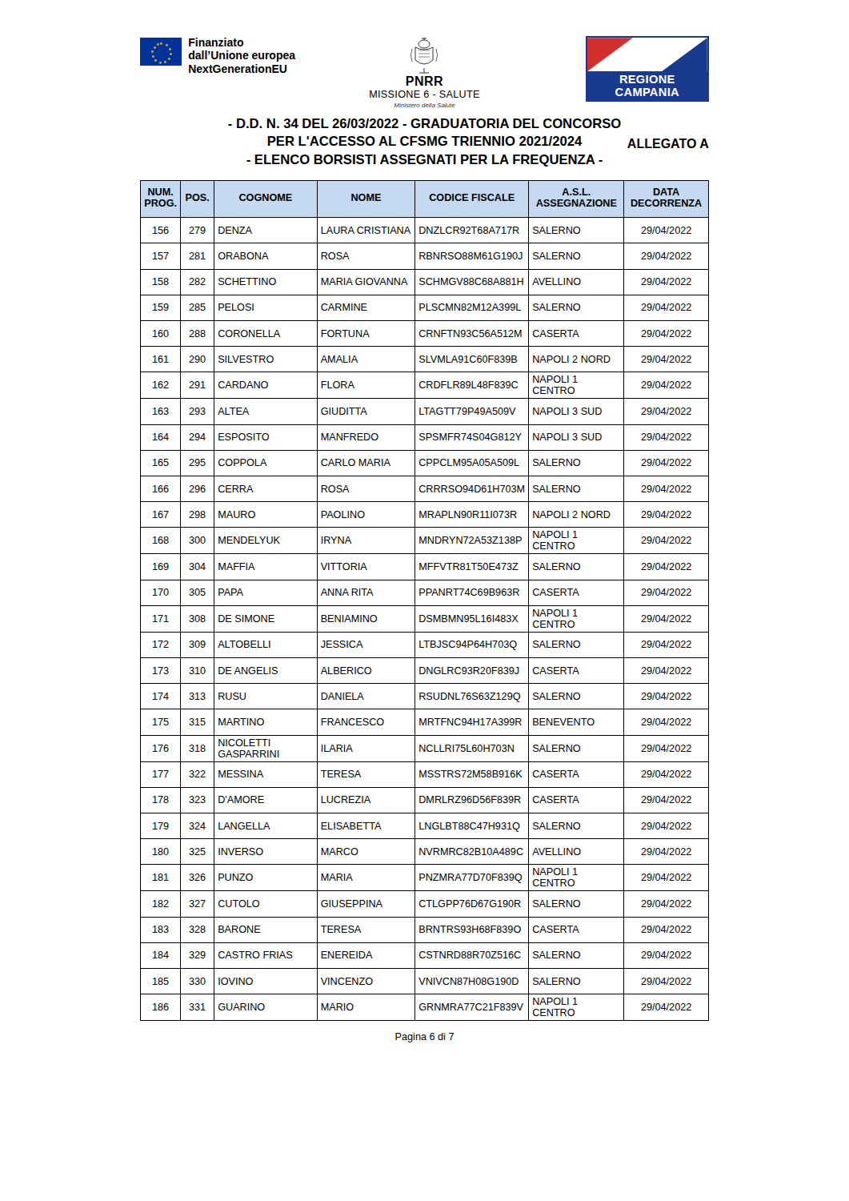★ ★ ★ ★ ★ ★ ★ ★ ★ ★ ★ ★
Finanziato
dall’Unione europea
NextGenerationEU
PNRR
MISSIONE 6 - SALUTE
Ministero della Salute
REGIONE CAMPANIA
- D.D. N. 34 DEL 26/03/2022 - GRADUATORIA DEL CONCORSO
PER L'ACCESSO AL CFSMG TRIENNIO 2021/2024
- ELENCO BORSISTI ASSEGNATI PER LA FREQUENZA - ALLEGATO A
| NUM. PROG. | POS. | COGNOME | NOME | CODICE FISCALE | A.S.L. ASSEGNAZIONE | DATA DECORRENZA |
| --- | --- | --- | --- | --- | --- | --- |
| 156 | 279 | DENZA | LAURA CRISTIANA | DNZLCR92T68A717R | SALERNO | 29/04/2022 |
| 157 | 281 | ORABONA | ROSA | RBNRSO88M61G190J | SALERNO | 29/04/2022 |
| 158 | 282 | SCHETTINO | MARIA GIOVANNA | SCHMGV88C68A881H | AVELLINO | 29/04/2022 |
| 159 | 285 | PELOSI | CARMINE | PLSCMN82M12A399L | SALERNO | 29/04/2022 |
| 160 | 288 | CORONELLA | FORTUNA | CRNFTN93C56A512M | CASERTA | 29/04/2022 |
| 161 | 290 | SILVESTRO | AMALIA | SLVMLA91C60F839B | NAPOLI 2 NORD | 29/04/2022 |
| 162 | 291 | CARDANO | FLORA | CRDFLR89L48F839C | NAPOLI 1 CENTRO | 29/04/2022 |
| 163 | 293 | ALTEA | GIUDITTA | LTAGTT79P49A509V | NAPOLI 3 SUD | 29/04/2022 |
| 164 | 294 | ESPOSITO | MANFREDO | SPSMFR74S04G812Y | NAPOLI 3 SUD | 29/04/2022 |
| 165 | 295 | COPPOLA | CARLO MARIA | CPPCLM95A05A509L | SALERNO | 29/04/2022 |
| 166 | 296 | CERRA | ROSA | CRRRSO94D61H703M | SALERNO | 29/04/2022 |
| 167 | 298 | MAURO | PAOLINO | MRAPLN90R11I073R | NAPOLI 2 NORD | 29/04/2022 |
| 168 | 300 | MENDELYUK | IRYNA | MNDRYN72A53Z138P | NAPOLI 1 CENTRO | 29/04/2022 |
| 169 | 304 | MAFFIA | VITTORIA | MFFVTR81T50E473Z | SALERNO | 29/04/2022 |
| 170 | 305 | PAPA | ANNA RITA | PPANRT74C69B963R | CASERTA | 29/04/2022 |
| 171 | 308 | DE SIMONE | BENIAMINO | DSMBMN95L16I483X | NAPOLI 1 CENTRO | 29/04/2022 |
| 172 | 309 | ALTOBELLI | JESSICA | LTBJSC94P64H703Q | SALERNO | 29/04/2022 |
| 173 | 310 | DE ANGELIS | ALBERICO | DNGLRC93R20F839J | CASERTA | 29/04/2022 |
| 174 | 313 | RUSU | DANIELA | RSUDNL76S63Z129Q | SALERNO | 29/04/2022 |
| 175 | 315 | MARTINO | FRANCESCO | MRTFNC94H17A399R | BENEVENTO | 29/04/2022 |
| 176 | 318 | NICOLETTI GASPARRINI | ILARIA | NCLLRI75L60H703N | SALERNO | 29/04/2022 |
| 177 | 322 | MESSINA | TERESA | MSSTRS72M58B916K | CASERTA | 29/04/2022 |
| 178 | 323 | D'AMORE | LUCREZIA | DMRLRZ96D56F839R | CASERTA | 29/04/2022 |
| 179 | 324 | LANGELLA | ELISABETTA | LNGLBT88C47H931Q | SALERNO | 29/04/2022 |
| 180 | 325 | INVERSO | MARCO | NVRMRC82B10A489C | AVELLINO | 29/04/2022 |
| 181 | 326 | PUNZO | MARIA | PNZMRA77D70F839Q | NAPOLI 1 CENTRO | 29/04/2022 |
| 182 | 327 | CUTOLO | GIUSEPPINA | CTLGPP76D67G190R | SALERNO | 29/04/2022 |
| 183 | 328 | BARONE | TERESA | BRNTRS93H68F839O | CASERTA | 29/04/2022 |
| 184 | 329 | CASTRO FRIAS | ENEREIDA | CSTNRD88R70Z516C | SALERNO | 29/04/2022 |
| 185 | 330 | IOVINO | VINCENZO | VNIVCN87H08G190D | SALERNO | 29/04/2022 |
| 186 | 331 | GUARINO | MARIO | GRNMRA77C21F839V | NAPOLI 1 CENTRO | 29/04/2022 |
Pagina 6 di 7